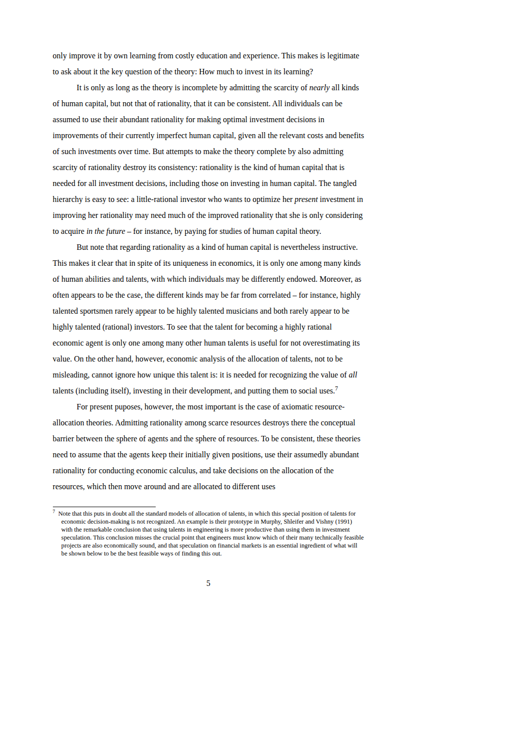only improve it by own learning from costly education and experience. This makes is legitimate to ask about it the key question of the theory: How much to invest in its learning?
It is only as long as the theory is incomplete by admitting the scarcity of nearly all kinds of human capital, but not that of rationality, that it can be consistent. All individuals can be assumed to use their abundant rationality for making optimal investment decisions in improvements of their currently imperfect human capital, given all the relevant costs and benefits of such investments over time. But attempts to make the theory complete by also admitting scarcity of rationality destroy its consistency: rationality is the kind of human capital that is needed for all investment decisions, including those on investing in human capital. The tangled hierarchy is easy to see: a little-rational investor who wants to optimize her present investment in improving her rationality may need much of the improved rationality that she is only considering to acquire in the future – for instance, by paying for studies of human capital theory.
But note that regarding rationality as a kind of human capital is nevertheless instructive. This makes it clear that in spite of its uniqueness in economics, it is only one among many kinds of human abilities and talents, with which individuals may be differently endowed. Moreover, as often appears to be the case, the different kinds may be far from correlated – for instance, highly talented sportsmen rarely appear to be highly talented musicians and both rarely appear to be highly talented (rational) investors. To see that the talent for becoming a highly rational economic agent is only one among many other human talents is useful for not overestimating its value. On the other hand, however, economic analysis of the allocation of talents, not to be misleading, cannot ignore how unique this talent is: it is needed for recognizing the value of all talents (including itself), investing in their development, and putting them to social uses.7
For present puposes, however, the most important is the case of axiomatic resource-allocation theories. Admitting rationality among scarce resources destroys there the conceptual barrier between the sphere of agents and the sphere of resources. To be consistent, these theories need to assume that the agents keep their initially given positions, use their assumedly abundant rationality for conducting economic calculus, and take decisions on the allocation of the resources, which then move around and are allocated to different uses
7 Note that this puts in doubt all the standard models of allocation of talents, in which this special position of talents for economic decision-making is not recognized. An example is their prototype in Murphy, Shleifer and Vishny (1991) with the remarkable conclusion that using talents in engineering is more productive than using them in investment speculation. This conclusion misses the crucial point that engineers must know which of their many technically feasible projects are also economically sound, and that speculation on financial markets is an essential ingredient of what will be shown below to be the best feasible ways of finding this out.
5